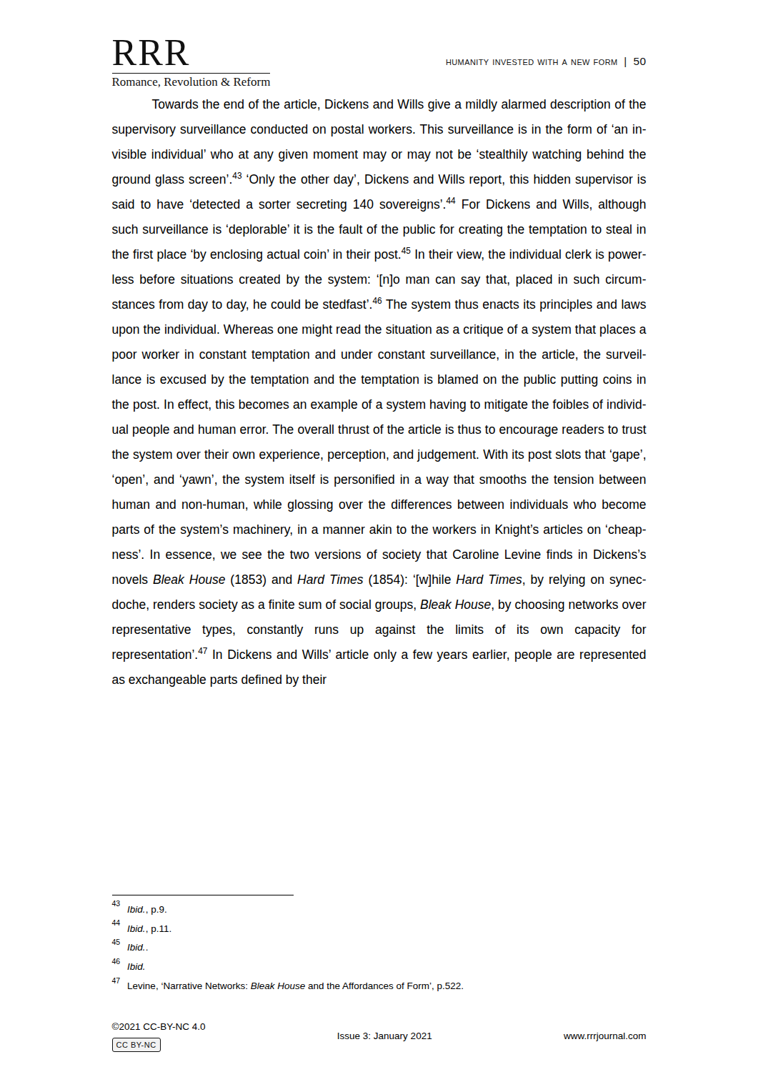RRR
Romance, Revolution & Reform
Humanity Invested with a New Form | 50
Towards the end of the article, Dickens and Wills give a mildly alarmed description of the supervisory surveillance conducted on postal workers. This surveillance is in the form of ‘an invisible individual’ who at any given moment may or may not be ‘stealthily watching behind the ground glass screen’.43 ‘Only the other day’, Dickens and Wills report, this hidden supervisor is said to have ‘detected a sorter secreting 140 sovereigns’.44 For Dickens and Wills, although such surveillance is ‘deplorable’ it is the fault of the public for creating the temptation to steal in the first place ‘by enclosing actual coin’ in their post.45 In their view, the individual clerk is powerless before situations created by the system: ‘[n]o man can say that, placed in such circumstances from day to day, he could be stedfast’.46 The system thus enacts its principles and laws upon the individual. Whereas one might read the situation as a critique of a system that places a poor worker in constant temptation and under constant surveillance, in the article, the surveillance is excused by the temptation and the temptation is blamed on the public putting coins in the post. In effect, this becomes an example of a system having to mitigate the foibles of individual people and human error. The overall thrust of the article is thus to encourage readers to trust the system over their own experience, perception, and judgement. With its post slots that ‘gape’, ‘open’, and ‘yawn’, the system itself is personified in a way that smooths the tension between human and non-human, while glossing over the differences between individuals who become parts of the system’s machinery, in a manner akin to the workers in Knight’s articles on ‘cheapness’. In essence, we see the two versions of society that Caroline Levine finds in Dickens’s novels Bleak House (1853) and Hard Times (1854): ‘[w]hile Hard Times, by relying on synecdoche, renders society as a finite sum of social groups, Bleak House, by choosing networks over representative types, constantly runs up against the limits of its own capacity for representation’.47 In Dickens and Wills’ article only a few years earlier, people are represented as exchangeable parts defined by their
43 Ibid., p.9.
44 Ibid., p.11.
45 Ibid..
46 Ibid.
47 Levine, ‘Narrative Networks: Bleak House and the Affordances of Form’, p.522.
©2021 CC-BY-NC 4.0 CC BY-NC
Issue 3: January 2021
www.rrrjournal.com